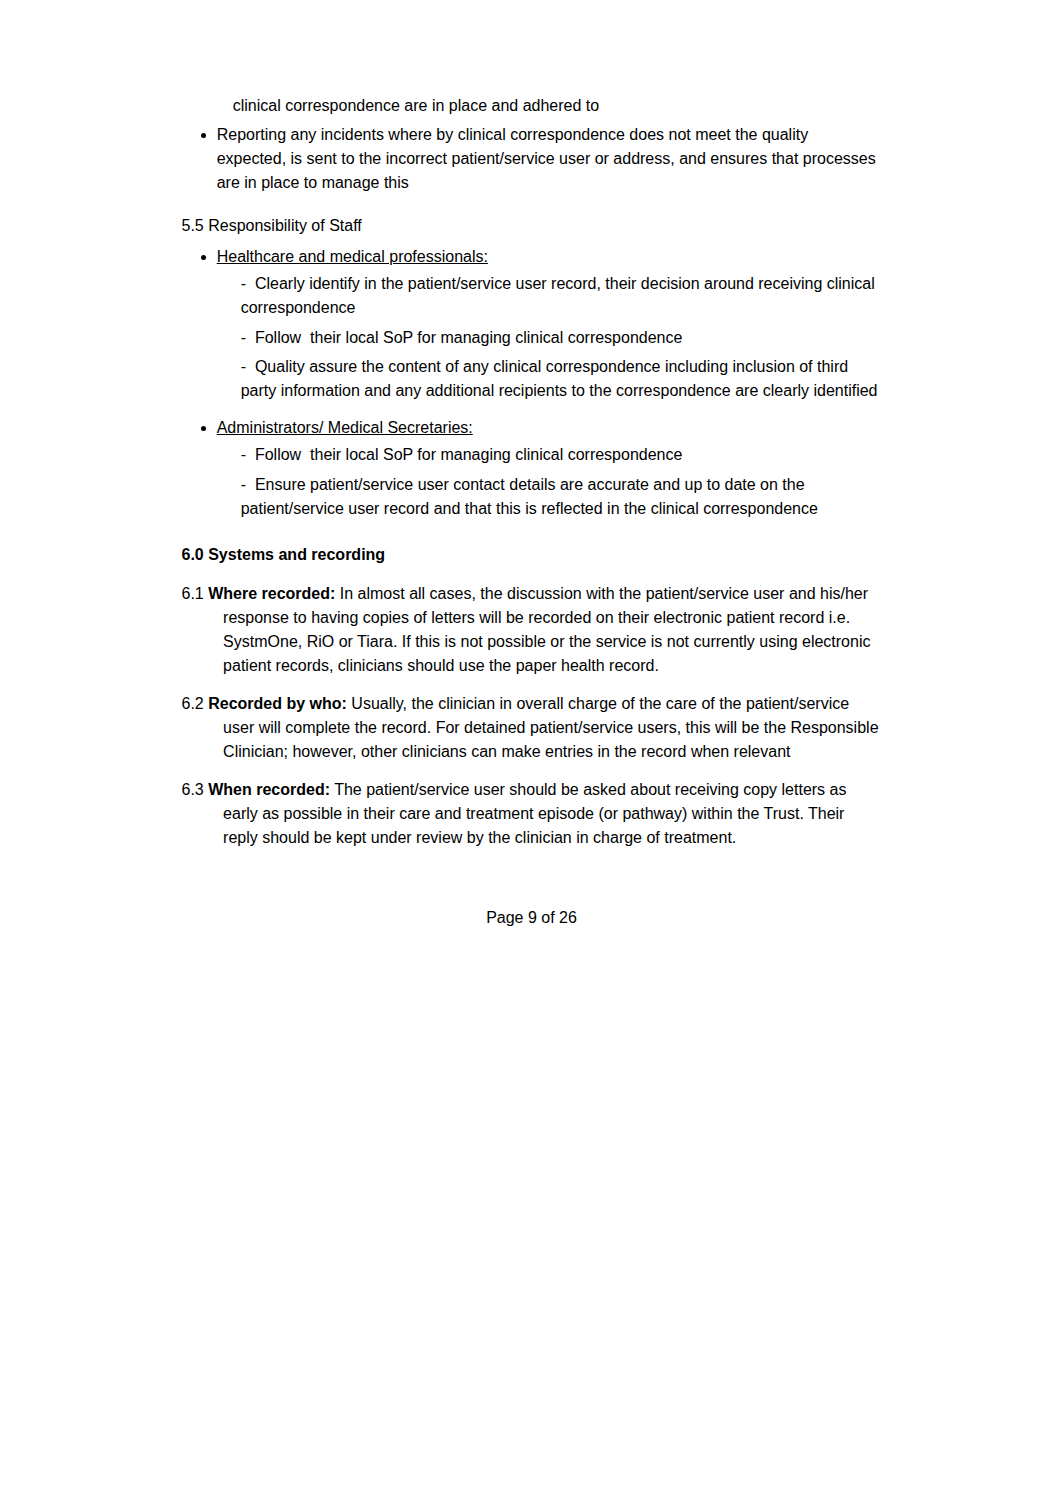clinical correspondence are in place and adhered to
Reporting any incidents where by clinical correspondence does not meet the quality expected, is sent to the incorrect patient/service user or address, and ensures that processes are in place to manage this
5.5 Responsibility of Staff
Healthcare and medical professionals:
Clearly identify in the patient/service user record, their decision around receiving clinical correspondence
Follow their local SoP for managing clinical correspondence
Quality assure the content of any clinical correspondence including inclusion of third party information and any additional recipients to the correspondence are clearly identified
Administrators/ Medical Secretaries:
Follow their local SoP for managing clinical correspondence
Ensure patient/service user contact details are accurate and up to date on the patient/service user record and that this is reflected in the clinical correspondence
6.0 Systems and recording
6.1 Where recorded: In almost all cases, the discussion with the patient/service user and his/her response to having copies of letters will be recorded on their electronic patient record i.e. SystmOne, RiO or Tiara. If this is not possible or the service is not currently using electronic patient records, clinicians should use the paper health record.
6.2 Recorded by who: Usually, the clinician in overall charge of the care of the patient/service user will complete the record. For detained patient/service users, this will be the Responsible Clinician; however, other clinicians can make entries in the record when relevant
6.3 When recorded: The patient/service user should be asked about receiving copy letters as early as possible in their care and treatment episode (or pathway) within the Trust. Their reply should be kept under review by the clinician in charge of treatment.
Page 9 of 26